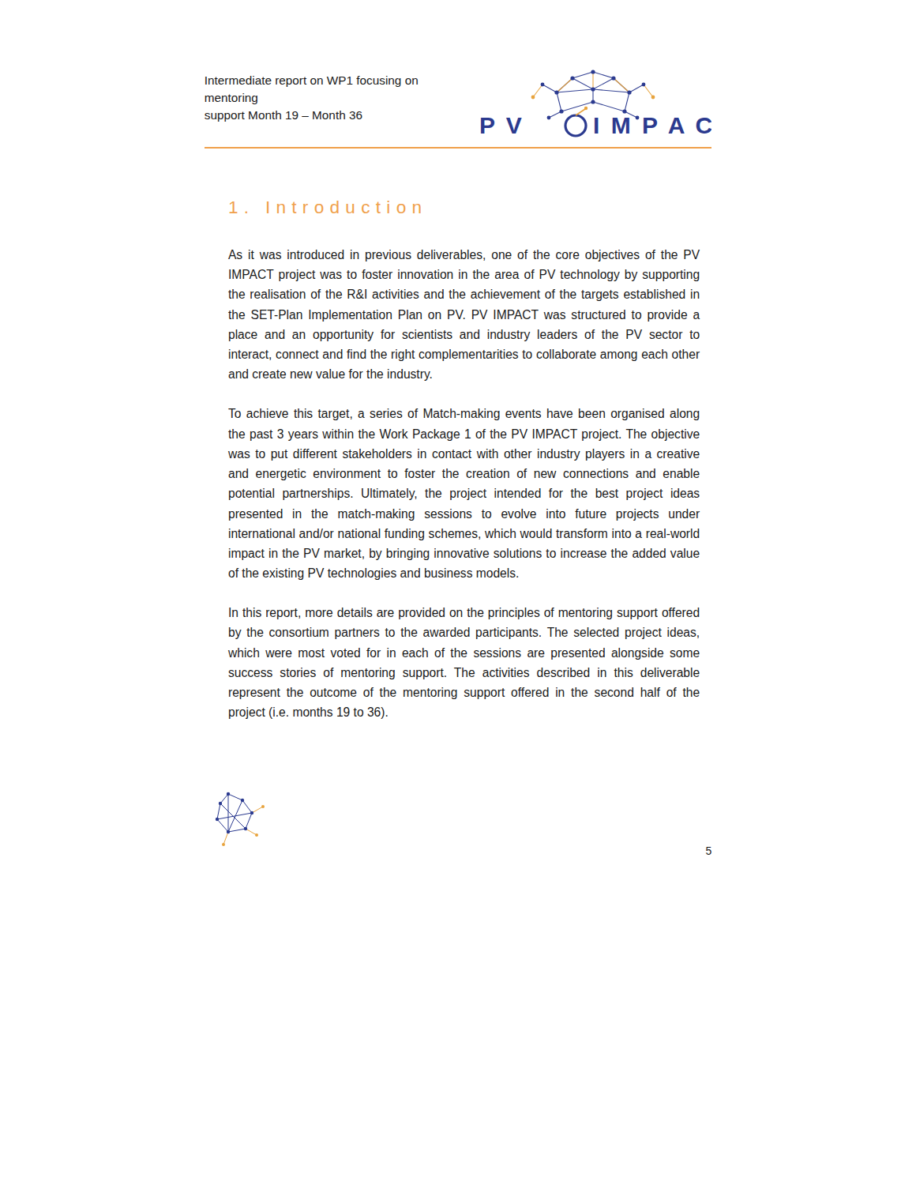Intermediate report on WP1 focusing on mentoring
support Month 19 – Month 36
PV IMPACT P V I M P A C T
1. Introduction
As it was introduced in previous deliverables, one of the core objectives of the PV IMPACT project was to foster innovation in the area of PV technology by supporting the realisation of the R&I activities and the achievement of the targets established in the SET-Plan Implementation Plan on PV. PV IMPACT was structured to provide a place and an opportunity for scientists and industry leaders of the PV sector to interact, connect and find the right complementarities to collaborate among each other and create new value for the industry.
To achieve this target, a series of Match-making events have been organised along the past 3 years within the Work Package 1 of the PV IMPACT project. The objective was to put different stakeholders in contact with other industry players in a creative and energetic environment to foster the creation of new connections and enable potential partnerships. Ultimately, the project intended for the best project ideas presented in the match-making sessions to evolve into future projects under international and/or national funding schemes, which would transform into a real-world impact in the PV market, by bringing innovative solutions to increase the added value of the existing PV technologies and business models.
In this report, more details are provided on the principles of mentoring support offered by the consortium partners to the awarded participants. The selected project ideas, which were most voted for in each of the sessions are presented alongside some success stories of mentoring support. The activities described in this deliverable represent the outcome of the mentoring support offered in the second half of the project (i.e. months 19 to 36).
PV IMPACT mark
5